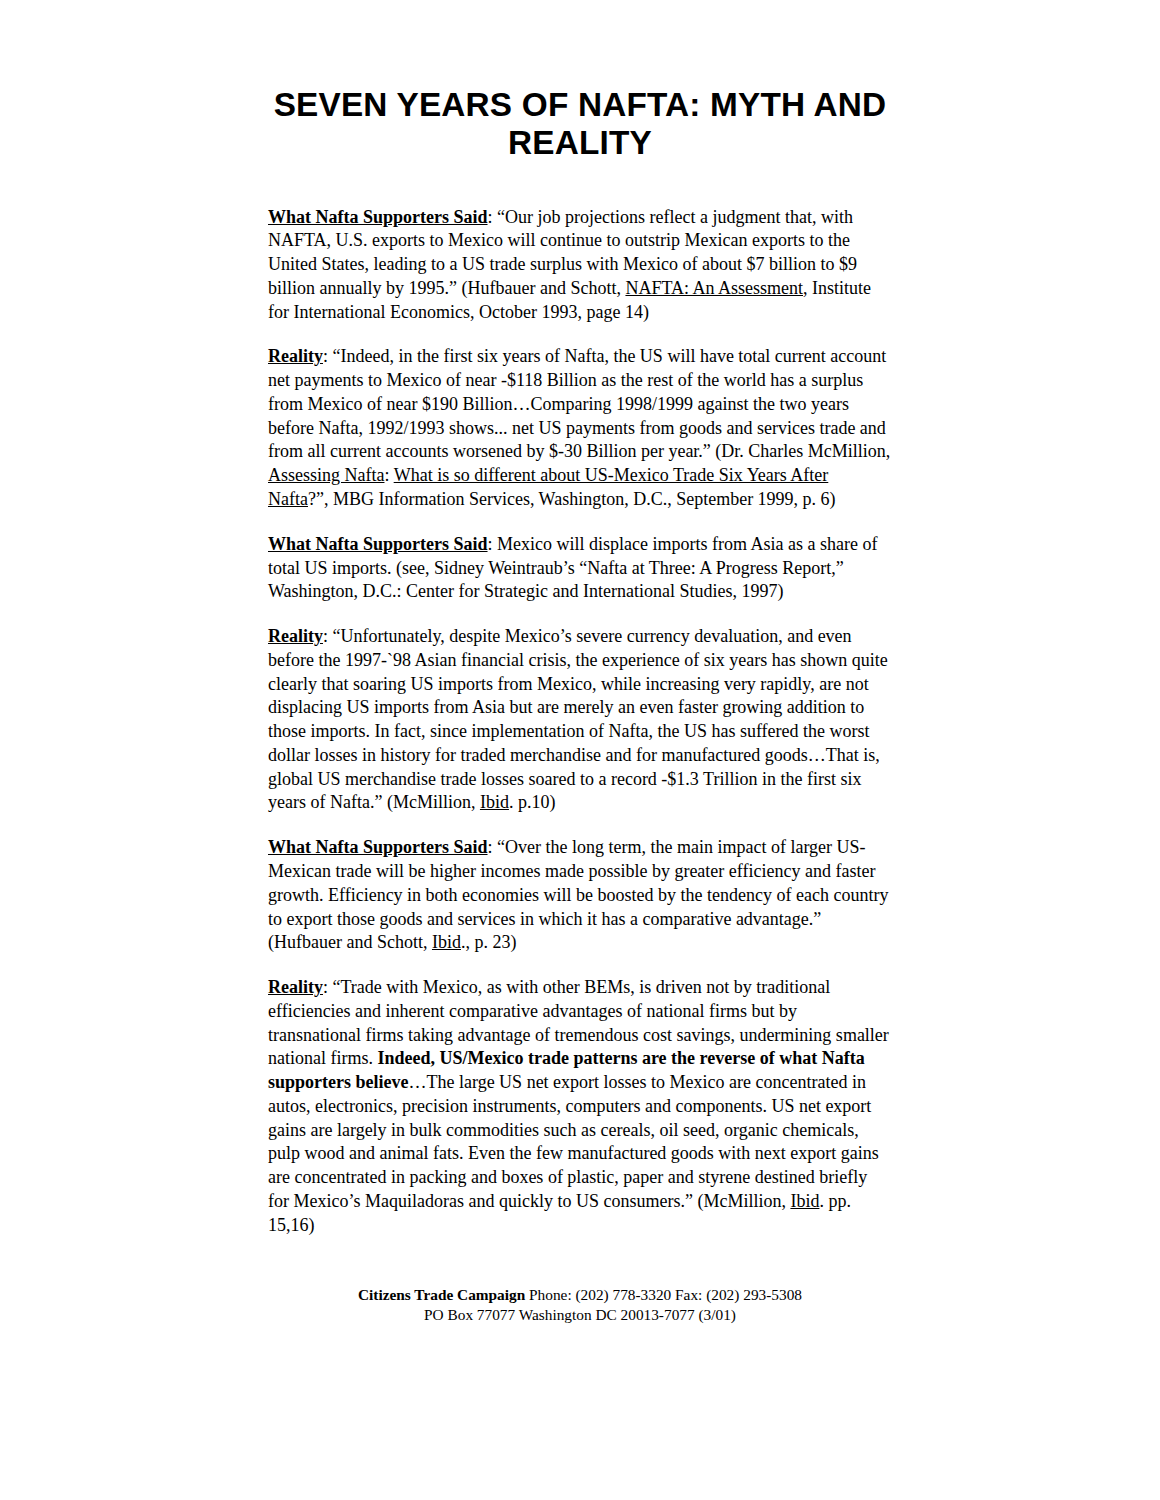SEVEN YEARS OF NAFTA: MYTH AND REALITY
What Nafta Supporters Said: “Our job projections reflect a judgment that, with NAFTA, U.S. exports to Mexico will continue to outstrip Mexican exports to the United States, leading to a US trade surplus with Mexico of about $7 billion to $9 billion annually by 1995.” (Hufbauer and Schott, NAFTA: An Assessment, Institute for International Economics, October 1993, page 14)
Reality: “Indeed, in the first six years of Nafta, the US will have total current account net payments to Mexico of near -$118 Billion as the rest of the world has a surplus from Mexico of near $190 Billion…Comparing 1998/1999 against the two years before Nafta, 1992/1993 shows... net US payments from goods and services trade and from all current accounts worsened by $-30 Billion per year.” (Dr. Charles McMillion, Assessing Nafta: What is so different about US-Mexico Trade Six Years After Nafta?”, MBG Information Services, Washington, D.C., September 1999, p. 6)
What Nafta Supporters Said: Mexico will displace imports from Asia as a share of total US imports. (see, Sidney Weintraub’s “Nafta at Three: A Progress Report,” Washington, D.C.: Center for Strategic and International Studies, 1997)
Reality: “Unfortunately, despite Mexico’s severe currency devaluation, and even before the 1997-`98 Asian financial crisis, the experience of six years has shown quite clearly that soaring US imports from Mexico, while increasing very rapidly, are not displacing US imports from Asia but are merely an even faster growing addition to those imports. In fact, since implementation of Nafta, the US has suffered the worst dollar losses in history for traded merchandise and for manufactured goods…That is, global US merchandise trade losses soared to a record -$1.3 Trillion in the first six years of Nafta.” (McMillion, Ibid. p.10)
What Nafta Supporters Said: “Over the long term, the main impact of larger US-Mexican trade will be higher incomes made possible by greater efficiency and faster growth. Efficiency in both economies will be boosted by the tendency of each country to export those goods and services in which it has a comparative advantage.” (Hufbauer and Schott, Ibid., p. 23)
Reality: “Trade with Mexico, as with other BEMs, is driven not by traditional efficiencies and inherent comparative advantages of national firms but by transnational firms taking advantage of tremendous cost savings, undermining smaller national firms. Indeed, US/Mexico trade patterns are the reverse of what Nafta supporters believe…The large US net export losses to Mexico are concentrated in autos, electronics, precision instruments, computers and components. US net export gains are largely in bulk commodities such as cereals, oil seed, organic chemicals, pulp wood and animal fats. Even the few manufactured goods with next export gains are concentrated in packing and boxes of plastic, paper and styrene destined briefly for Mexico’s Maquiladoras and quickly to US consumers.” (McMillion, Ibid. pp. 15,16)
Citizens Trade Campaign Phone: (202) 778-3320 Fax: (202) 293-5308
PO Box 77077 Washington DC 20013-7077 (3/01)